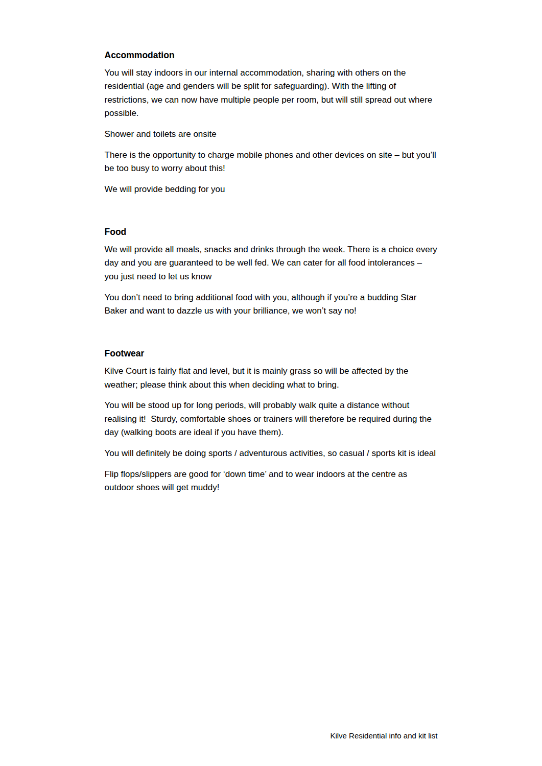Accommodation
You will stay indoors in our internal accommodation, sharing with others on the residential (age and genders will be split for safeguarding). With the lifting of restrictions, we can now have multiple people per room, but will still spread out where possible.
Shower and toilets are onsite
There is the opportunity to charge mobile phones and other devices on site – but you’ll be too busy to worry about this!
We will provide bedding for you
Food
We will provide all meals, snacks and drinks through the week. There is a choice every day and you are guaranteed to be well fed. We can cater for all food intolerances – you just need to let us know
You don’t need to bring additional food with you, although if you’re a budding Star Baker and want to dazzle us with your brilliance, we won’t say no!
Footwear
Kilve Court is fairly flat and level, but it is mainly grass so will be affected by the weather; please think about this when deciding what to bring.
You will be stood up for long periods, will probably walk quite a distance without realising it! Sturdy, comfortable shoes or trainers will therefore be required during the day (walking boots are ideal if you have them).
You will definitely be doing sports / adventurous activities, so casual / sports kit is ideal
Flip flops/slippers are good for ‘down time’ and to wear indoors at the centre as outdoor shoes will get muddy!
Kilve Residential info and kit list